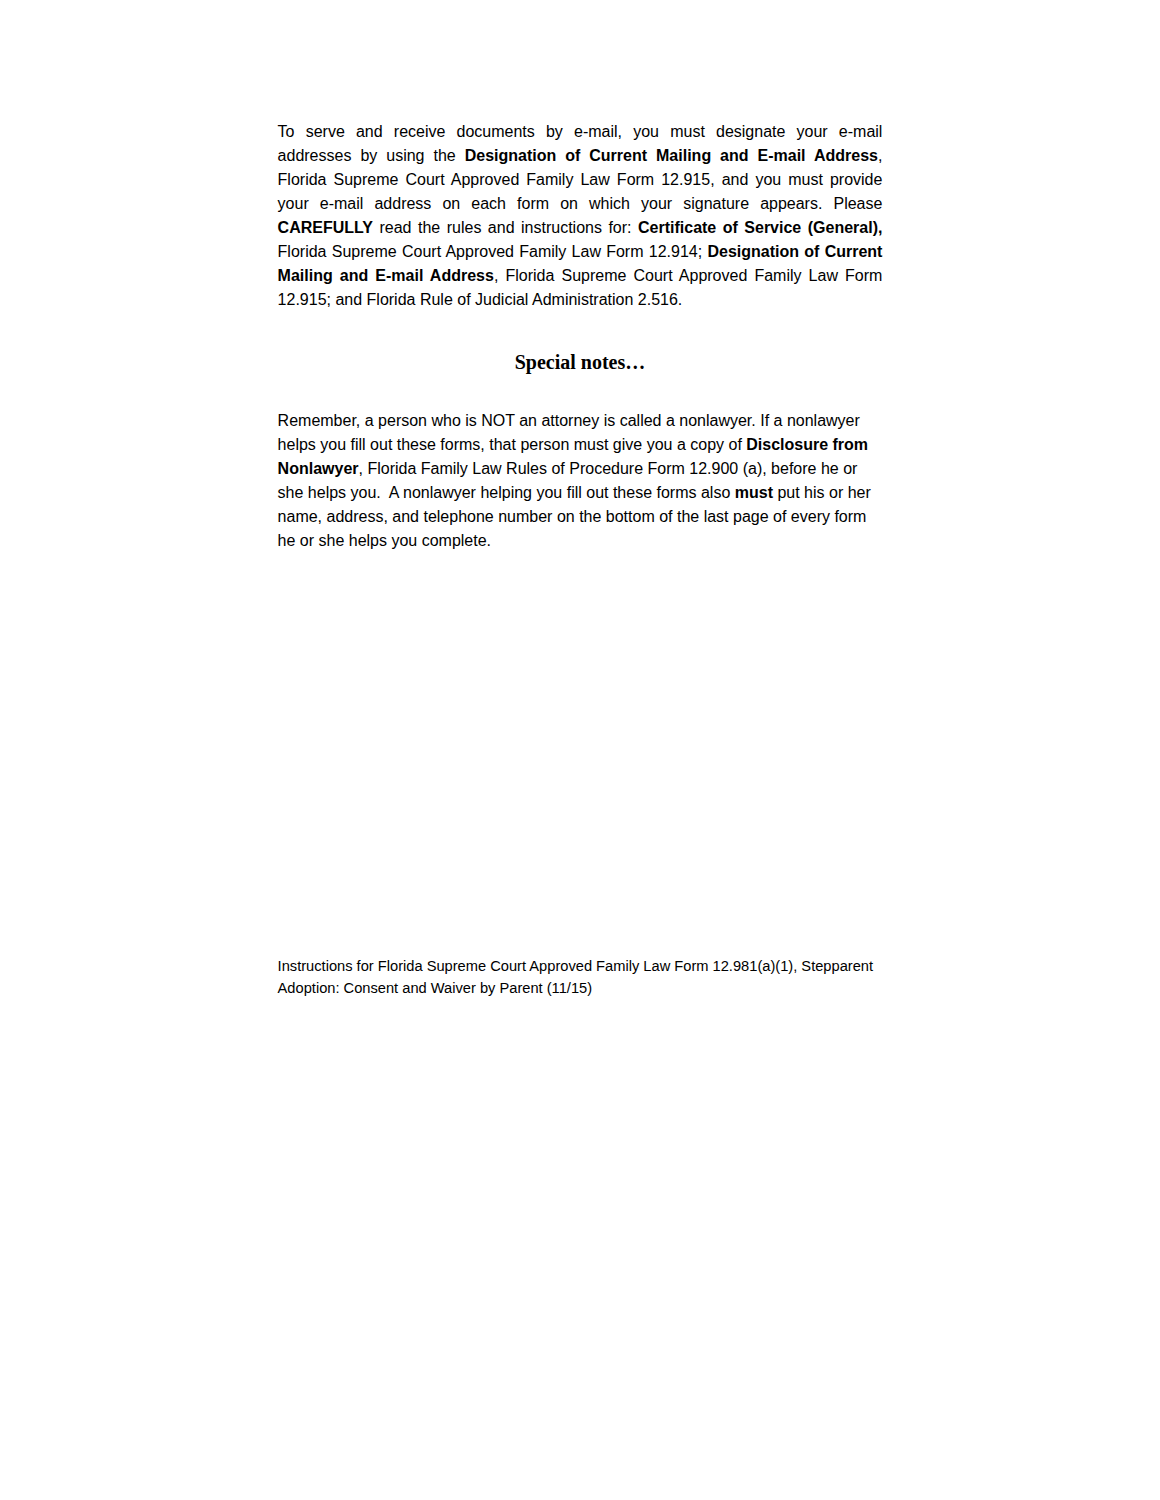To serve and receive documents by e-mail, you must designate your e-mail addresses by using the Designation of Current Mailing and E-mail Address, Florida Supreme Court Approved Family Law Form 12.915, and you must provide your e-mail address on each form on which your signature appears. Please CAREFULLY read the rules and instructions for: Certificate of Service (General), Florida Supreme Court Approved Family Law Form 12.914; Designation of Current Mailing and E-mail Address, Florida Supreme Court Approved Family Law Form 12.915; and Florida Rule of Judicial Administration 2.516.
Special notes…
Remember, a person who is NOT an attorney is called a nonlawyer. If a nonlawyer helps you fill out these forms, that person must give you a copy of Disclosure from Nonlawyer, Florida Family Law Rules of Procedure Form 12.900 (a), before he or she helps you. A nonlawyer helping you fill out these forms also must put his or her name, address, and telephone number on the bottom of the last page of every form he or she helps you complete.
Instructions for Florida Supreme Court Approved Family Law Form 12.981(a)(1), Stepparent Adoption: Consent and Waiver by Parent (11/15)